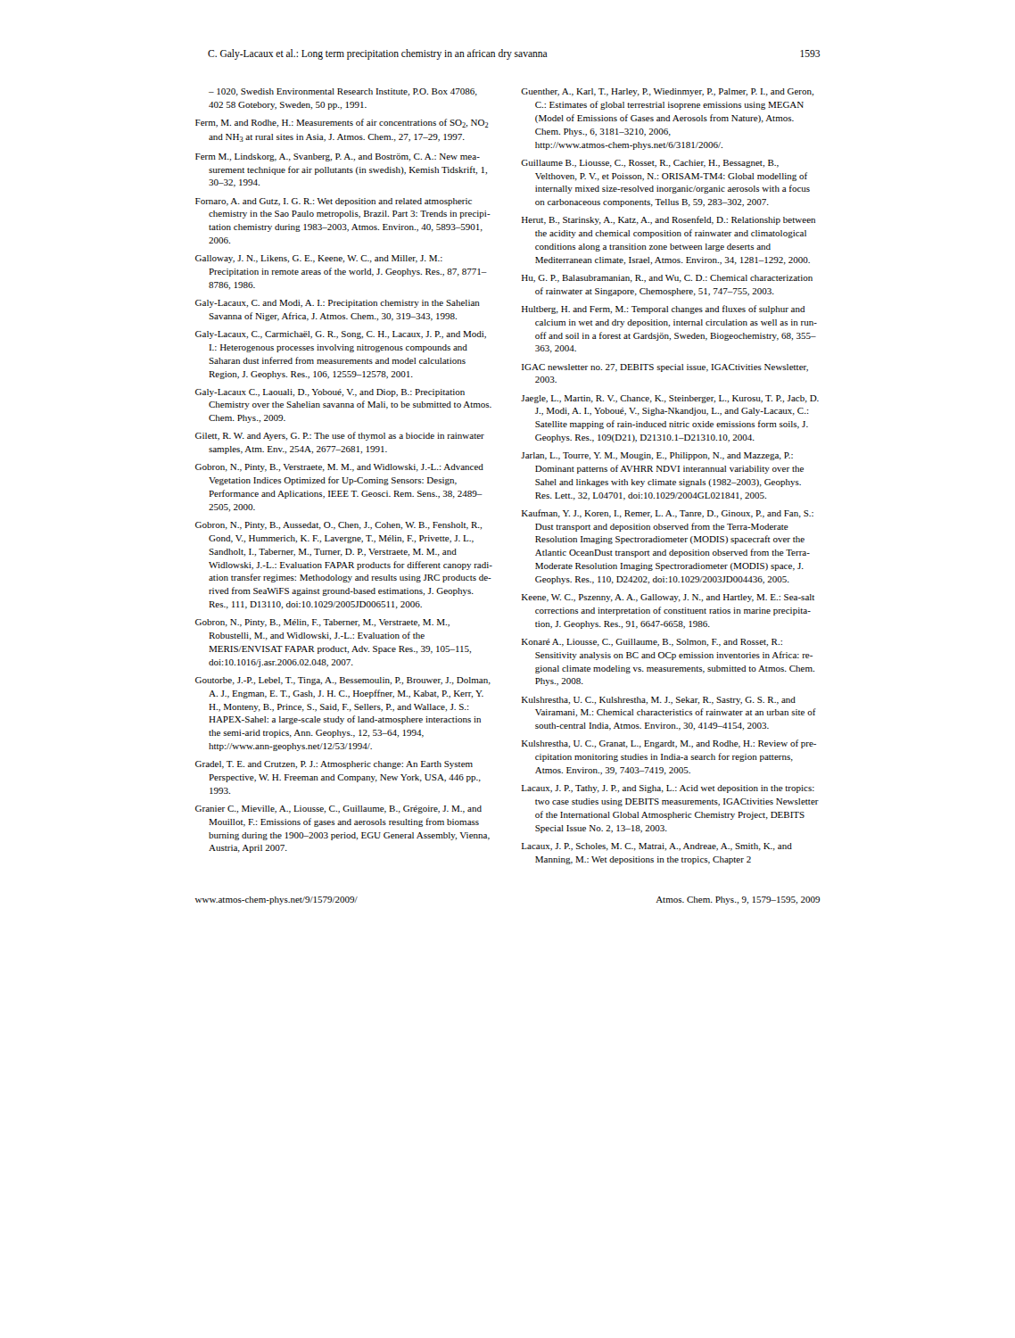C. Galy-Lacaux et al.: Long term precipitation chemistry in an african dry savanna
1593
– 1020, Swedish Environmental Research Institute, P.O. Box 47086, 402 58 Gotebory, Sweden, 50 pp., 1991.
Ferm, M. and Rodhe, H.: Measurements of air concentrations of SO2, NO2 and NH3 at rural sites in Asia, J. Atmos. Chem., 27, 17–29, 1997.
Ferm M., Lindskorg, A., Svanberg, P. A., and Boström, C. A.: New measurement technique for air pollutants (in swedish), Kemish Tidskrift, 1, 30–32, 1994.
Fornaro, A. and Gutz, I. G. R.: Wet deposition and related atmospheric chemistry in the Sao Paulo metropolis, Brazil. Part 3: Trends in precipitation chemistry during 1983–2003, Atmos. Environ., 40, 5893–5901, 2006.
Galloway, J. N., Likens, G. E., Keene, W. C., and Miller, J. M.: Precipitation in remote areas of the world, J. Geophys. Res., 87, 8771–8786, 1986.
Galy-Lacaux, C. and Modi, A. I.: Precipitation chemistry in the Sahelian Savanna of Niger, Africa, J. Atmos. Chem., 30, 319–343, 1998.
Galy-Lacaux, C., Carmichaël, G. R., Song, C. H., Lacaux, J. P., and Modi, I.: Heterogenous processes involving nitrogenous compounds and Saharan dust inferred from measurements and model calculations Region, J. Geophys. Res., 106, 12559–12578, 2001.
Galy-Lacaux C., Laouali, D., Yoboué, V., and Diop, B.: Precipitation Chemistry over the Sahelian savanna of Mali, to be submitted to Atmos. Chem. Phys., 2009.
Gilett, R. W. and Ayers, G. P.: The use of thymol as a biocide in rainwater samples, Atm. Env., 254A, 2677–2681, 1991.
Gobron, N., Pinty, B., Verstraete, M. M., and Widlowski, J.-L.: Advanced Vegetation Indices Optimized for Up-Coming Sensors: Design, Performance and Aplications, IEEE T. Geosci. Rem. Sens., 38, 2489–2505, 2000.
Gobron, N., Pinty, B., Aussedat, O., Chen, J., Cohen, W. B., Fensholt, R., Gond, V., Hummerich, K. F., Lavergne, T., Mélin, F., Privette, J. L., Sandholt, I., Taberner, M., Turner, D. P., Verstraete, M. M., and Widlowski, J.-L.: Evaluation FAPAR products for different canopy radiation transfer regimes: Methodology and results using JRC products derived from SeaWiFS against ground-based estimations, J. Geophys. Res., 111, D13110, doi:10.1029/2005JD006511, 2006.
Gobron, N., Pinty, B., Mélin, F., Taberner, M., Verstraete, M. M., Robustelli, M., and Widlowski, J.-L.: Evaluation of the MERIS/ENVISAT FAPAR product, Adv. Space Res., 39, 105–115, doi:10.1016/j.asr.2006.02.048, 2007.
Goutorbe, J.-P., Lebel, T., Tinga, A., Bessemoulin, P., Brouwer, J., Dolman, A. J., Engman, E. T., Gash, J. H. C., Hoepffner, M., Kabat, P., Kerr, Y. H., Monteny, B., Prince, S., Said, F., Sellers, P., and Wallace, J. S.: HAPEX-Sahel: a large-scale study of land-atmosphere interactions in the semi-arid tropics, Ann. Geophys., 12, 53–64, 1994,
http://www.ann-geophys.net/12/53/1994/.
Gradel, T. E. and Crutzen, P. J.: Atmospheric change: An Earth System Perspective, W. H. Freeman and Company, New York, USA, 446 pp., 1993.
Granier C., Mieville, A., Liousse, C., Guillaume, B., Grégoire, J. M., and Mouillot, F.: Emissions of gases and aerosols resulting from biomass burning during the 1900–2003 period, EGU General Assembly, Vienna, Austria, April 2007.
Guenther, A., Karl, T., Harley, P., Wiedinmyer, P., Palmer, P. I., and Geron, C.: Estimates of global terrestrial isoprene emissions using MEGAN (Model of Emissions of Gases and Aerosols from Nature), Atmos. Chem. Phys., 6, 3181–3210, 2006,
http://www.atmos-chem-phys.net/6/3181/2006/.
Guillaume B., Liousse, C., Rosset, R., Cachier, H., Bessagnet, B., Velthoven, P. V., et Poisson, N.: ORISAM-TM4: Global modelling of internally mixed size-resolved inorganic/organic aerosols with a focus on carbonaceous components, Tellus B, 59, 283–302, 2007.
Herut, B., Starinsky, A., Katz, A., and Rosenfeld, D.: Relationship between the acidity and chemical composition of rainwater and climatological conditions along a transition zone between large deserts and Mediterranean climate, Israel, Atmos. Environ., 34, 1281–1292, 2000.
Hu, G. P., Balasubramanian, R., and Wu, C. D.: Chemical characterization of rainwater at Singapore, Chemosphere, 51, 747–755, 2003.
Hultberg, H. and Ferm, M.: Temporal changes and fluxes of sulphur and calcium in wet and dry deposition, internal circulation as well as in run-off and soil in a forest at Gardsjön, Sweden, Biogeochemistry, 68, 355–363, 2004.
IGAC newsletter no. 27, DEBITS special issue, IGACtivities Newsletter, 2003.
Jaegle, L., Martin, R. V., Chance, K., Steinberger, L., Kurosu, T. P., Jacb, D. J., Modi, A. I., Yoboué, V., Sigha-Nkandjou, L., and Galy-Lacaux, C.: Satellite mapping of rain-induced nitric oxide emissions form soils, J. Geophys. Res., 109(D21), D21310.1–D21310.10, 2004.
Jarlan, L., Tourre, Y. M., Mougin, E., Philippon, N., and Mazzega, P.: Dominant patterns of AVHRR NDVI interannual variability over the Sahel and linkages with key climate signals (1982–2003), Geophys. Res. Lett., 32, L04701, doi:10.1029/2004GL021841, 2005.
Kaufman, Y. J., Koren, I., Remer, L. A., Tanre, D., Ginoux, P., and Fan, S.: Dust transport and deposition observed from the Terra-Moderate Resolution Imaging Spectroradiometer (MODIS) spacecraft over the Atlantic OceanDust transport and deposition observed from the Terra-Moderate Resolution Imaging Spectroradiometer (MODIS) space, J. Geophys. Res., 110, D24202, doi:10.1029/2003JD004436, 2005.
Keene, W. C., Pszenny, A. A., Galloway, J. N., and Hartley, M. E.: Sea-salt corrections and interpretation of constituent ratios in marine precipitation, J. Geophys. Res., 91, 6647-6658, 1986.
Konaré A., Liousse, C., Guillaume, B., Solmon, F., and Rosset, R.: Sensitivity analysis on BC and OCp emission inventories in Africa: regional climate modeling vs. measurements, submitted to Atmos. Chem. Phys., 2008.
Kulshrestha, U. C., Kulshrestha, M. J., Sekar, R., Sastry, G. S. R., and Vairamani, M.: Chemical characteristics of rainwater at an urban site of south-central India, Atmos. Environ., 30, 4149–4154, 2003.
Kulshrestha, U. C., Granat, L., Engardt, M., and Rodhe, H.: Review of precipitation monitoring studies in India-a search for region patterns, Atmos. Environ., 39, 7403–7419, 2005.
Lacaux, J. P., Tathy, J. P., and Sigha, L.: Acid wet deposition in the tropics: two case studies using DEBITS measurements, IGACtivities Newsletter of the International Global Atmospheric Chemistry Project, DEBITS Special Issue No. 2, 13–18, 2003.
Lacaux, J. P., Scholes, M. C., Matrai, A., Andreae, A., Smith, K., and Manning, M.: Wet depositions in the tropics, Chapter 2
www.atmos-chem-phys.net/9/1579/2009/
Atmos. Chem. Phys., 9, 1579–1595, 2009